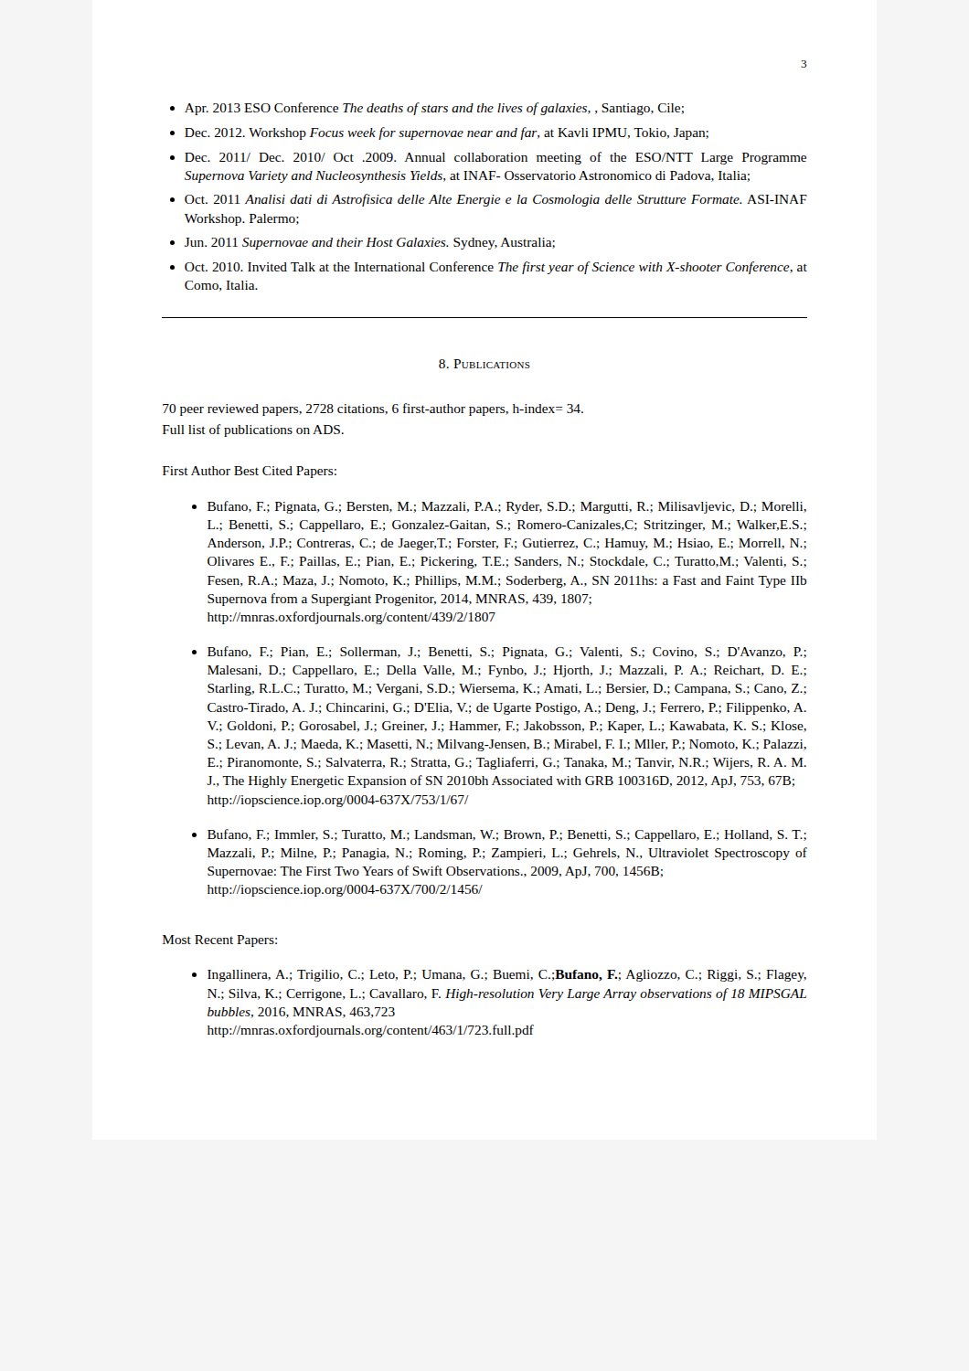3
Apr. 2013 ESO Conference The deaths of stars and the lives of galaxies, , Santiago, Cile;
Dec. 2012. Workshop Focus week for supernovae near and far, at Kavli IPMU, Tokio, Japan;
Dec. 2011/ Dec. 2010/ Oct .2009. Annual collaboration meeting of the ESO/NTT Large Programme Supernova Variety and Nucleosynthesis Yields, at INAF- Osservatorio Astronomico di Padova, Italia;
Oct. 2011 Analisi dati di Astrofisica delle Alte Energie e la Cosmologia delle Strutture Formate. ASI-INAF Workshop. Palermo;
Jun. 2011 Supernovae and their Host Galaxies. Sydney, Australia;
Oct. 2010. Invited Talk at the International Conference The first year of Science with X-shooter Conference, at Como, Italia.
8. Publications
70 peer reviewed papers, 2728 citations, 6 first-author papers, h-index= 34.
Full list of publications on ADS.
First Author Best Cited Papers:
Bufano, F.; Pignata, G.; Bersten, M.; Mazzali, P.A.; Ryder, S.D.; Margutti, R.; Milisavljevic, D.; Morelli, L.; Benetti, S.; Cappellaro, E.; Gonzalez-Gaitan, S.; Romero-Canizales,C; Stritzinger, M.; Walker,E.S.; Anderson, J.P.; Contreras, C.; de Jaeger,T.; Forster, F.; Gutierrez, C.; Hamuy, M.; Hsiao, E.; Morrell, N.; Olivares E., F.; Paillas, E.; Pian, E.; Pickering, T.E.; Sanders, N.; Stockdale, C.; Turatto,M.; Valenti, S.; Fesen, R.A.; Maza, J.; Nomoto, K.; Phillips, M.M.; Soderberg, A., SN 2011hs: a Fast and Faint Type IIb Supernova from a Supergiant Progenitor, 2014, MNRAS, 439, 1807;
http://mnras.oxfordjournals.org/content/439/2/1807
Bufano, F.; Pian, E.; Sollerman, J.; Benetti, S.; Pignata, G.; Valenti, S.; Covino, S.; D'Avanzo, P.; Malesani, D.; Cappellaro, E.; Della Valle, M.; Fynbo, J.; Hjorth, J.; Mazzali, P. A.; Reichart, D. E.; Starling, R.L.C.; Turatto, M.; Vergani, S.D.; Wiersema, K.; Amati, L.; Bersier, D.; Campana, S.; Cano, Z.; Castro-Tirado, A. J.; Chincarini, G.; D'Elia, V.; de Ugarte Postigo, A.; Deng, J.; Ferrero, P.; Filippenko, A. V.; Goldoni, P.; Gorosabel, J.; Greiner, J.; Hammer, F.; Jakobsson, P.; Kaper, L.; Kawabata, K. S.; Klose, S.; Levan, A. J.; Maeda, K.; Masetti, N.; Milvang-Jensen, B.; Mirabel, F. I.; Mller, P.; Nomoto, K.; Palazzi, E.; Piranomonte, S.; Salvaterra, R.; Stratta, G.; Tagliaferri, G.; Tanaka, M.; Tanvir, N.R.; Wijers, R. A. M. J., The Highly Energetic Expansion of SN 2010bh Associated with GRB 100316D, 2012, ApJ, 753, 67B;
http://iopscience.iop.org/0004-637X/753/1/67/
Bufano, F.; Immler, S.; Turatto, M.; Landsman, W.; Brown, P.; Benetti, S.; Cappellaro, E.; Holland, S. T.; Mazzali, P.; Milne, P.; Panagia, N.; Roming, P.; Zampieri, L.; Gehrels, N., Ultraviolet Spectroscopy of Supernovae: The First Two Years of Swift Observations., 2009, ApJ, 700, 1456B;
http://iopscience.iop.org/0004-637X/700/2/1456/
Most Recent Papers:
Ingallinera, A.; Trigilio, C.; Leto, P.; Umana, G.; Buemi, C.;Bufano, F.; Agliozzo, C.; Riggi, S.; Flagey, N.; Silva, K.; Cerrigone, L.; Cavallaro, F. High-resolution Very Large Array observations of 18 MIPSGAL bubbles, 2016, MNRAS, 463,723
http://mnras.oxfordjournals.org/content/463/1/723.full.pdf